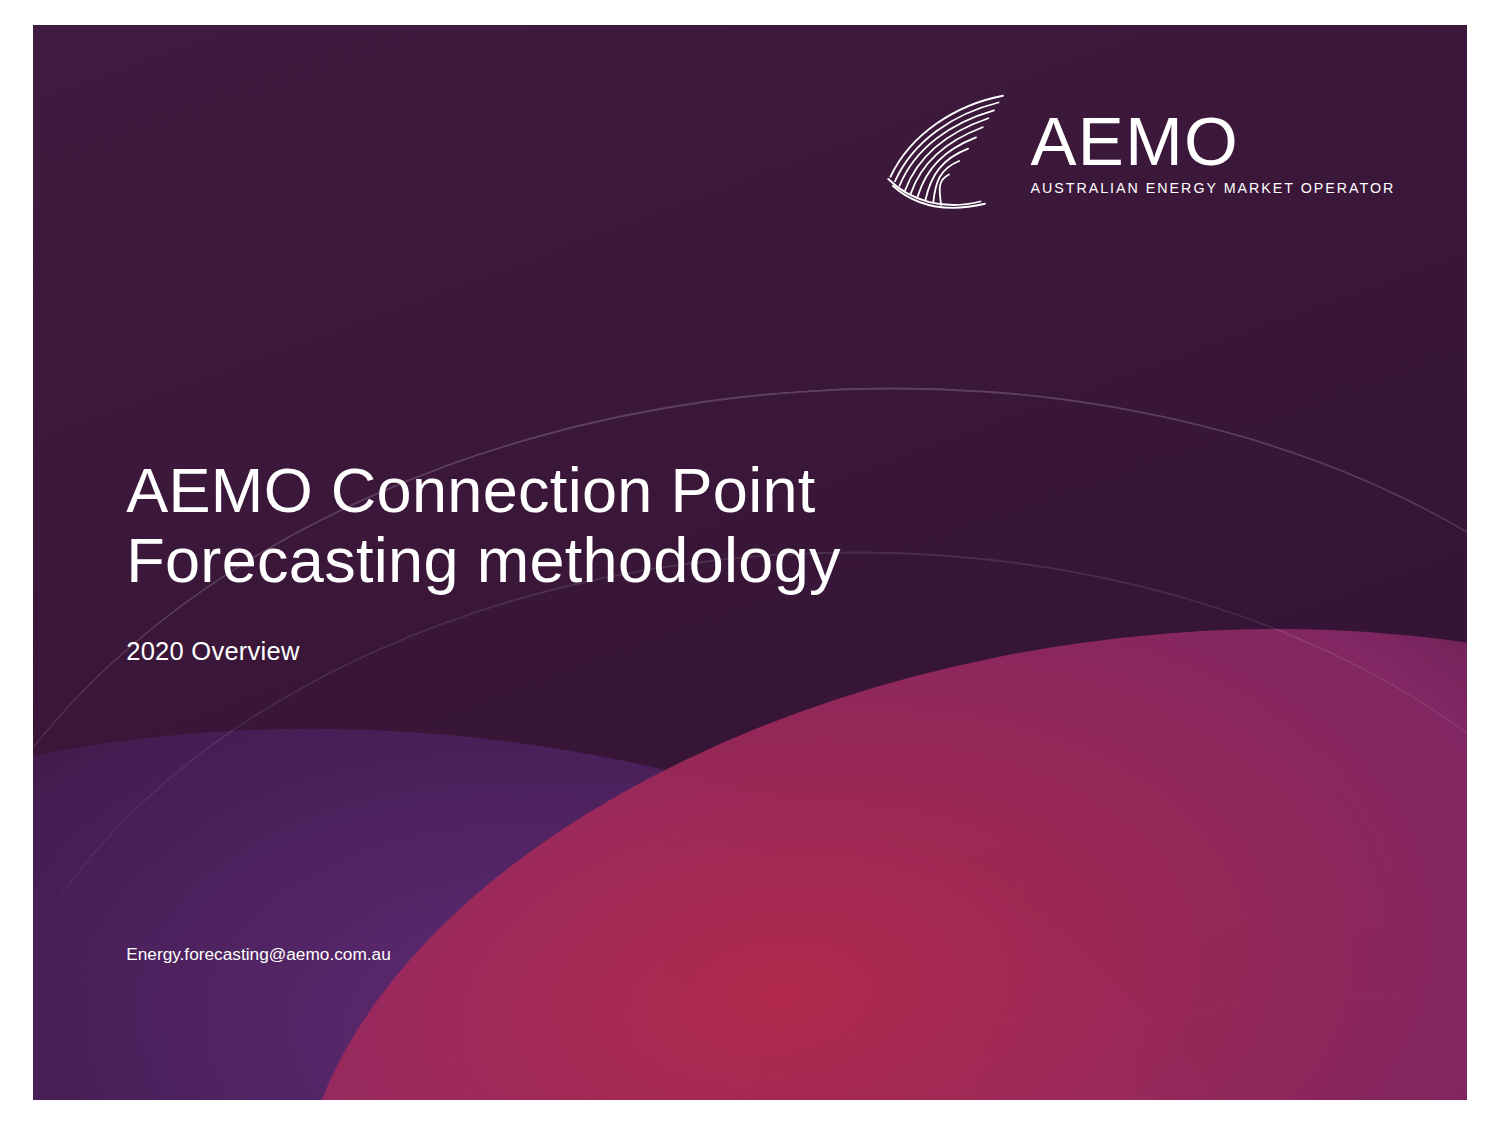AEMO Australian Energy Market Operator
AEMO Connection Point Forecasting methodology
2020 Overview
Energy.forecasting@aemo.com.au